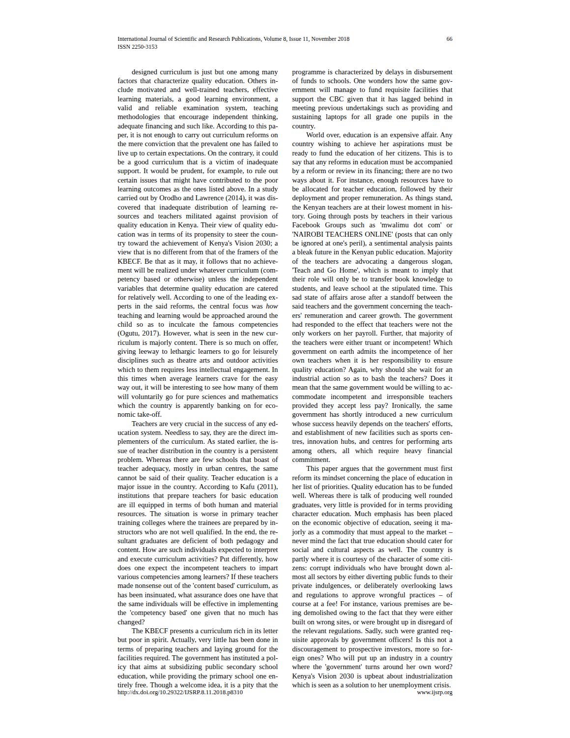International Journal of Scientific and Research Publications, Volume 8, Issue 11, November 2018
ISSN 2250-3153
66
designed curriculum is just but one among many factors that characterize quality education. Others include motivated and well-trained teachers, effective learning materials, a good learning environment, a valid and reliable examination system, teaching methodologies that encourage independent thinking, adequate financing and such like. According to this paper, it is not enough to carry out curriculum reforms on the mere conviction that the prevalent one has failed to live up to certain expectations. On the contrary, it could be a good curriculum that is a victim of inadequate support. It would be prudent, for example, to rule out certain issues that might have contributed to the poor learning outcomes as the ones listed above. In a study carried out by Orodho and Lawrence (2014), it was discovered that inadequate distribution of learning resources and teachers militated against provision of quality education in Kenya. Their view of quality education was in terms of its propensity to steer the country toward the achievement of Kenya's Vision 2030; a view that is no different from that of the framers of the KBECF. Be that as it may, it follows that no achievement will be realized under whatever curriculum (competency based or otherwise) unless the independent variables that determine quality education are catered for relatively well. According to one of the leading experts in the said reforms, the central focus was how teaching and learning would be approached around the child so as to inculcate the famous competencies (Ogutu, 2017). However, what is seen in the new curriculum is majorly content. There is so much on offer, giving leeway to lethargic learners to go for leisurely disciplines such as theatre arts and outdoor activities which to them requires less intellectual engagement. In this times when average learners crave for the easy way out, it will be interesting to see how many of them will voluntarily go for pure sciences and mathematics which the country is apparently banking on for economic take-off.
Teachers are very crucial in the success of any education system. Needless to say, they are the direct implementers of the curriculum. As stated earlier, the issue of teacher distribution in the country is a persistent problem. Whereas there are few schools that boast of teacher adequacy, mostly in urban centres, the same cannot be said of their quality. Teacher education is a major issue in the country. According to Kafu (2011), institutions that prepare teachers for basic education are ill equipped in terms of both human and material resources. The situation is worse in primary teacher training colleges where the trainees are prepared by instructors who are not well qualified. In the end, the resultant graduates are deficient of both pedagogy and content. How are such individuals expected to interpret and execute curriculum activities? Put differently, how does one expect the incompetent teachers to impart various competencies among learners? If these teachers made nonsense out of the 'content based' curriculum, as has been insinuated, what assurance does one have that the same individuals will be effective in implementing the 'competency based' one given that no much has changed?
The KBECF presents a curriculum rich in its letter but poor in spirit. Actually, very little has been done in terms of preparing teachers and laying ground for the facilities required. The government has instituted a policy that aims at subsidizing public secondary school education, while providing the primary school one entirely free. Though a welcome idea, it is a pity that the programme is characterized by delays in disbursement of funds to schools. One wonders how the same government will manage to fund requisite facilities that support the CBC given that it has lagged behind in meeting previous undertakings such as providing and sustaining laptops for all grade one pupils in the country.
World over, education is an expensive affair. Any country wishing to achieve her aspirations must be ready to fund the education of her citizens. This is to say that any reforms in education must be accompanied by a reform or review in its financing; there are no two ways about it. For instance, enough resources have to be allocated for teacher education, followed by their deployment and proper remuneration. As things stand, the Kenyan teachers are at their lowest moment in history. Going through posts by teachers in their various Facebook Groups such as 'mwalimu dot com' or 'NAIROBI TEACHERS ONLINE' (posts that can only be ignored at one's peril), a sentimental analysis paints a bleak future in the Kenyan public education. Majority of the teachers are advocating a dangerous slogan, 'Teach and Go Home', which is meant to imply that their role will only be to transfer book knowledge to students, and leave school at the stipulated time. This sad state of affairs arose after a standoff between the said teachers and the government concerning the teachers' remuneration and career growth. The government had responded to the effect that teachers were not the only workers on her payroll. Further, that majority of the teachers were either truant or incompetent! Which government on earth admits the incompetence of her own teachers when it is her responsibility to ensure quality education? Again, why should she wait for an industrial action so as to bash the teachers? Does it mean that the same government would be willing to accommodate incompetent and irresponsible teachers provided they accept less pay? Ironically, the same government has shortly introduced a new curriculum whose success heavily depends on the teachers' efforts, and establishment of new facilities such as sports centres, innovation hubs, and centres for performing arts among others, all which require heavy financial commitment.
This paper argues that the government must first reform its mindset concerning the place of education in her list of priorities. Quality education has to be funded well. Whereas there is talk of producing well rounded graduates, very little is provided for in terms providing character education. Much emphasis has been placed on the economic objective of education, seeing it majorly as a commodity that must appeal to the market – never mind the fact that true education should cater for social and cultural aspects as well. The country is partly where it is courtesy of the character of some citizens: corrupt individuals who have brought down almost all sectors by either diverting public funds to their private indulgences, or deliberately overlooking laws and regulations to approve wrongful practices – of course at a fee! For instance, various premises are being demolished owing to the fact that they were either built on wrong sites, or were brought up in disregard of the relevant regulations. Sadly, such were granted requisite approvals by government officers! Is this not a discouragement to prospective investors, more so foreign ones? Who will put up an industry in a country where the 'government' turns around her own word? Kenya's Vision 2030 is upbeat about industrialization which is seen as a solution to her unemployment crisis.
http://dx.doi.org/10.29322/IJSRP.8.11.2018.p8310
www.ijsrp.org